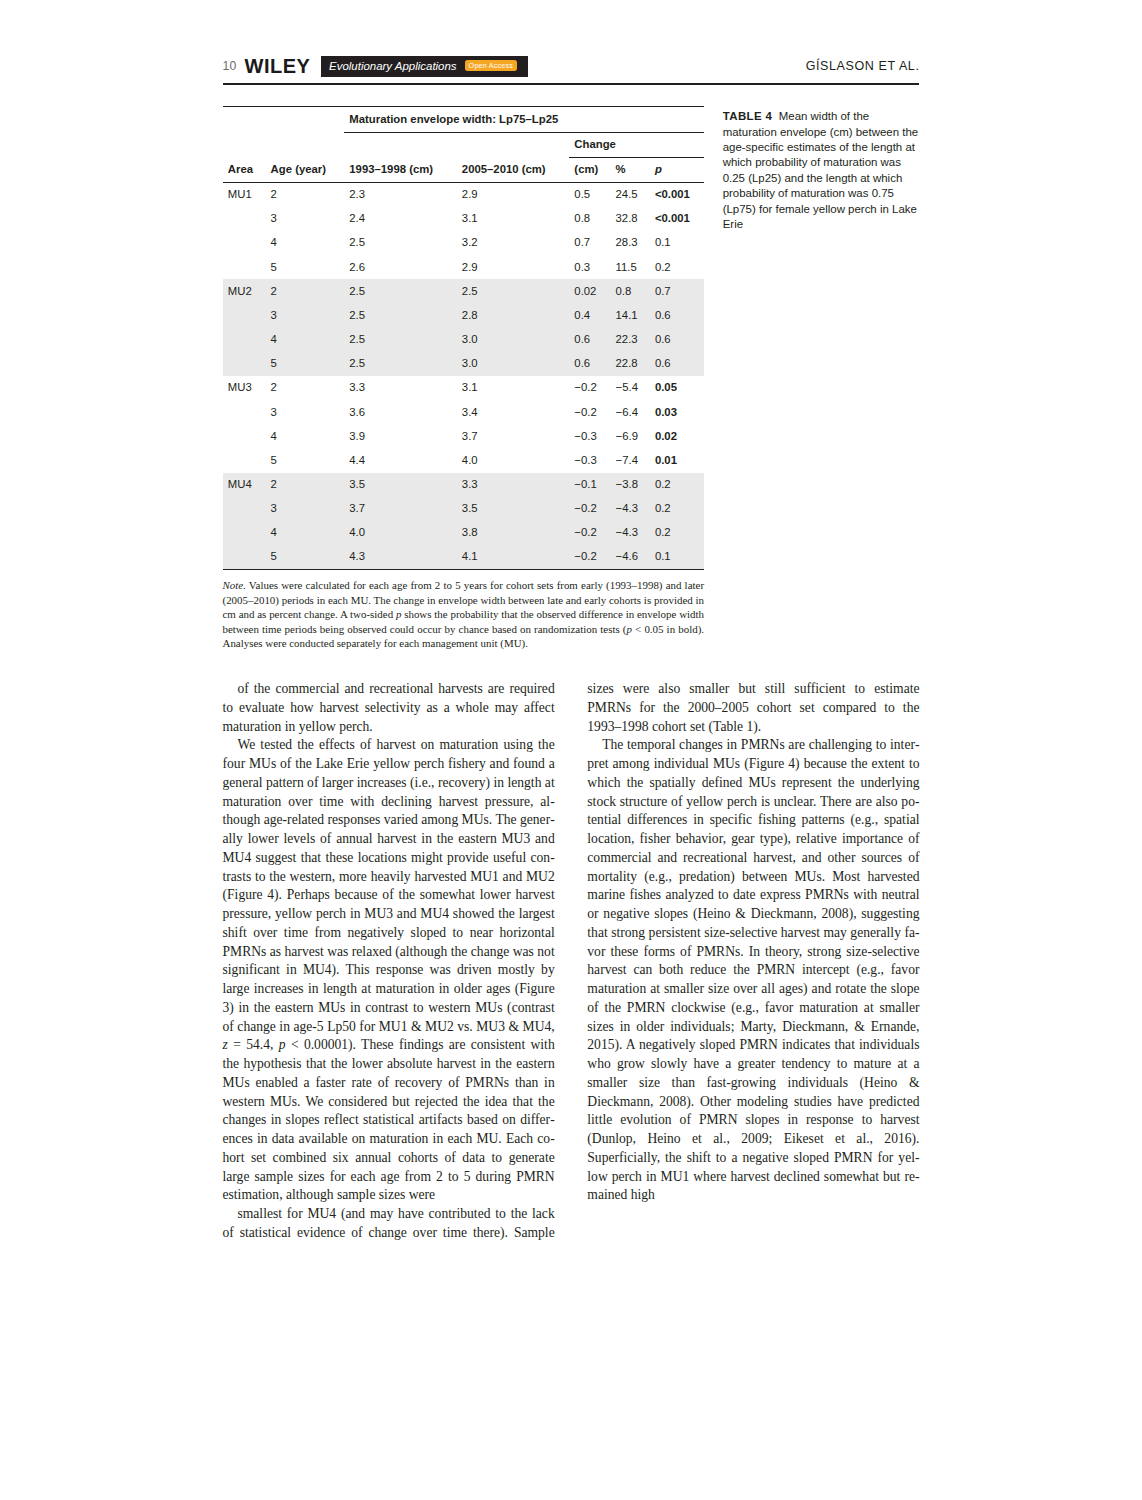10 WILEY Evolutionary ApplicationsOpen Access Gíslason et al.
| | Maturation envelope width: Lp75–Lp25 |
| --- | --- |
| | | Change |
| Area | Age (year) | 1993–1998 (cm) | 2005–2010 (cm) | (cm) | % | p |
| MU1 | 2 | 2.3 | 2.9 | 0.5 | 24.5 | <0.001 |
| | 3 | 2.4 | 3.1 | 0.8 | 32.8 | <0.001 |
| | 4 | 2.5 | 3.2 | 0.7 | 28.3 | 0.1 |
| | 5 | 2.6 | 2.9 | 0.3 | 11.5 | 0.2 |
| MU2 | 2 | 2.5 | 2.5 | 0.02 | 0.8 | 0.7 |
| | 3 | 2.5 | 2.8 | 0.4 | 14.1 | 0.6 |
| | 4 | 2.5 | 3.0 | 0.6 | 22.3 | 0.6 |
| | 5 | 2.5 | 3.0 | 0.6 | 22.8 | 0.6 |
| MU3 | 2 | 3.3 | 3.1 | −0.2 | −5.4 | 0.05 |
| | 3 | 3.6 | 3.4 | −0.2 | −6.4 | 0.03 |
| | 4 | 3.9 | 3.7 | −0.3 | −6.9 | 0.02 |
| | 5 | 4.4 | 4.0 | −0.3 | −7.4 | 0.01 |
| MU4 | 2 | 3.5 | 3.3 | −0.1 | −3.8 | 0.2 |
| | 3 | 3.7 | 3.5 | −0.2 | −4.3 | 0.2 |
| | 4 | 4.0 | 3.8 | −0.2 | −4.3 | 0.2 |
| | 5 | 4.3 | 4.1 | −0.2 | −4.6 | 0.1 |
Note. Values were calculated for each age from 2 to 5 years for cohort sets from early (1993–1998) and later (2005–2010) periods in each MU. The change in envelope width between late and early cohorts is provided in cm and as percent change. A two-sided p shows the probability that the observed difference in envelope width between time periods being observed could occur by chance based on randomization tests (p < 0.05 in bold). Analyses were conducted separately for each management unit (MU).
TABLE 4 Mean width of the maturation envelope (cm) between the age-specific estimates of the length at which probability of maturation was 0.25 (Lp25) and the length at which probability of maturation was 0.75 (Lp75) for female yellow perch in Lake Erie
of the commercial and recreational harvests are required to evaluate how harvest selectivity as a whole may affect maturation in yellow perch.
We tested the effects of harvest on maturation using the four MUs of the Lake Erie yellow perch fishery and found a general pattern of larger increases (i.e., recovery) in length at maturation over time with declining harvest pressure, although age-related responses varied among MUs. The generally lower levels of annual harvest in the eastern MU3 and MU4 suggest that these locations might provide useful contrasts to the western, more heavily harvested MU1 and MU2 (Figure 4). Perhaps because of the somewhat lower harvest pressure, yellow perch in MU3 and MU4 showed the largest shift over time from negatively sloped to near horizontal PMRNs as harvest was relaxed (although the change was not significant in MU4). This response was driven mostly by large increases in length at maturation in older ages (Figure 3) in the eastern MUs in contrast to western MUs (contrast of change in age-5 Lp50 for MU1 & MU2 vs. MU3 & MU4, z = 54.4, p < 0.00001). These findings are consistent with the hypothesis that the lower absolute harvest in the eastern MUs enabled a faster rate of recovery of PMRNs than in western MUs. We considered but rejected the idea that the changes in slopes reflect statistical artifacts based on differences in data available on maturation in each MU. Each cohort set combined six annual cohorts of data to generate large sample sizes for each age from 2 to 5 during PMRN estimation, although sample sizes were
smallest for MU4 (and may have contributed to the lack of statistical evidence of change over time there). Sample sizes were also smaller but still sufficient to estimate PMRNs for the 2000–2005 cohort set compared to the 1993–1998 cohort set (Table 1).
The temporal changes in PMRNs are challenging to interpret among individual MUs (Figure 4) because the extent to which the spatially defined MUs represent the underlying stock structure of yellow perch is unclear. There are also potential differences in specific fishing patterns (e.g., spatial location, fisher behavior, gear type), relative importance of commercial and recreational harvest, and other sources of mortality (e.g., predation) between MUs. Most harvested marine fishes analyzed to date express PMRNs with neutral or negative slopes (Heino & Dieckmann, 2008), suggesting that strong persistent size-selective harvest may generally favor these forms of PMRNs. In theory, strong size-selective harvest can both reduce the PMRN intercept (e.g., favor maturation at smaller size over all ages) and rotate the slope of the PMRN clockwise (e.g., favor maturation at smaller sizes in older individuals; Marty, Dieckmann, & Ernande, 2015). A negatively sloped PMRN indicates that individuals who grow slowly have a greater tendency to mature at a smaller size than fast-growing individuals (Heino & Dieckmann, 2008). Other modeling studies have predicted little evolution of PMRN slopes in response to harvest (Dunlop, Heino et al., 2009; Eikeset et al., 2016). Superficially, the shift to a negative sloped PMRN for yellow perch in MU1 where harvest declined somewhat but remained high